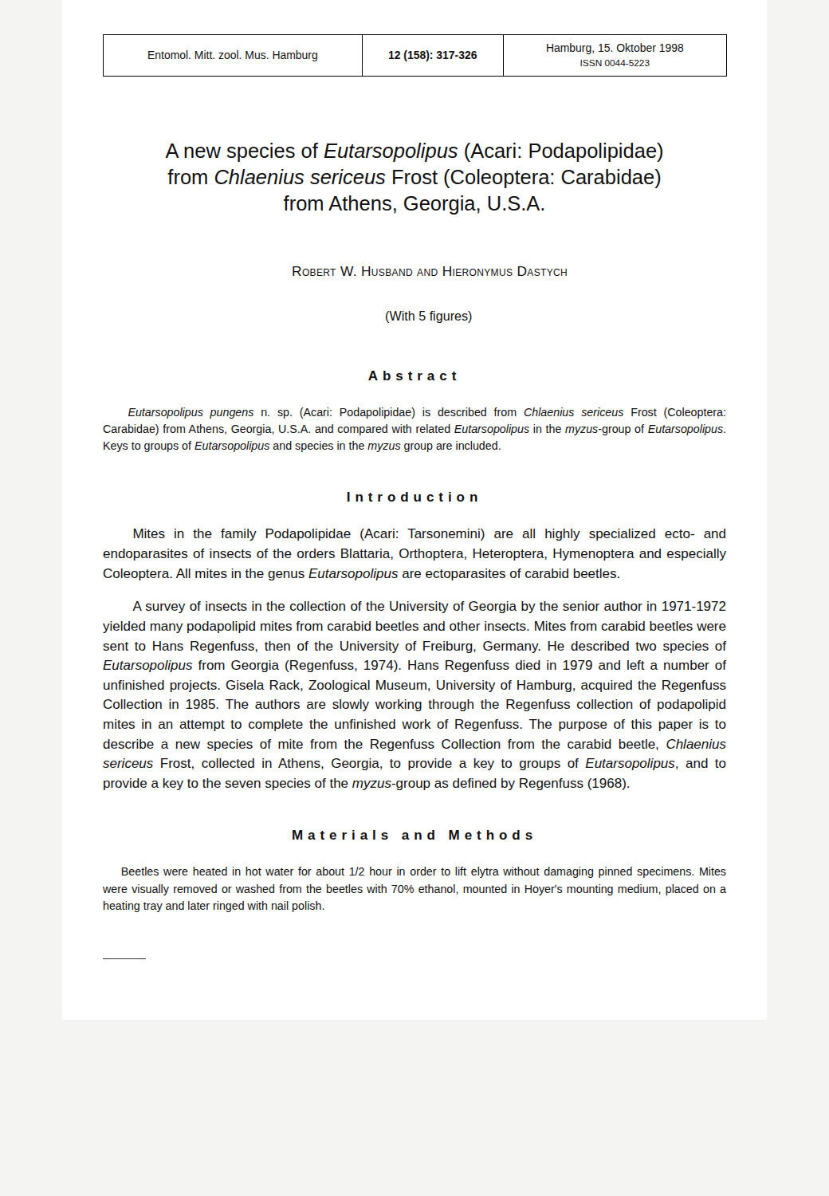Entomol. Mitt. zool. Mus. Hamburg
12 (158): 317-326
Hamburg, 15. Oktober 1998
ISSN 0044-5223
A new species of Eutarsopolipus (Acari: Podapolipidae)
from Chlaenius sericeus Frost (Coleoptera: Carabidae)
from Athens, Georgia, U.S.A.
Robert W. Husband and Hieronymus Dastych
(With 5 figures)
Abstract
Eutarsopolipus pungens n. sp. (Acari: Podapolipidae) is described from Chlaenius sericeus Frost (Coleoptera: Carabidae) from Athens, Georgia, U.S.A. and compared with related Eutarsopolipus in the myzus-group of Eutarsopolipus. Keys to groups of Eutarsopolipus and species in the myzus group are included.
Introduction
Mites in the family Podapolipidae (Acari: Tarsonemini) are all highly specialized ecto- and endoparasites of insects of the orders Blattaria, Orthoptera, Heteroptera, Hymenoptera and especially Coleoptera. All mites in the genus Eutarsopolipus are ectoparasites of carabid beetles.
A survey of insects in the collection of the University of Georgia by the senior author in 1971-1972 yielded many podapolipid mites from carabid beetles and other insects. Mites from carabid beetles were sent to Hans Regenfuss, then of the University of Freiburg, Germany. He described two species of Eutarsopolipus from Georgia (Regenfuss, 1974). Hans Regenfuss died in 1979 and left a number of unfinished projects. Gisela Rack, Zoological Museum, University of Hamburg, acquired the Regenfuss Collection in 1985. The authors are slowly working through the Regenfuss collection of podapolipid mites in an attempt to complete the unfinished work of Regenfuss. The purpose of this paper is to describe a new species of mite from the Regenfuss Collection from the carabid beetle, Chlaenius sericeus Frost, collected in Athens, Georgia, to provide a key to groups of Eutarsopolipus, and to provide a key to the seven species of the myzus-group as defined by Regenfuss (1968).
Materials and Methods
Beetles were heated in hot water for about 1/2 hour in order to lift elytra without damaging pinned specimens. Mites were visually removed or washed from the beetles with 70% ethanol, mounted in Hoyer's mounting medium, placed on a heating tray and later ringed with nail polish.